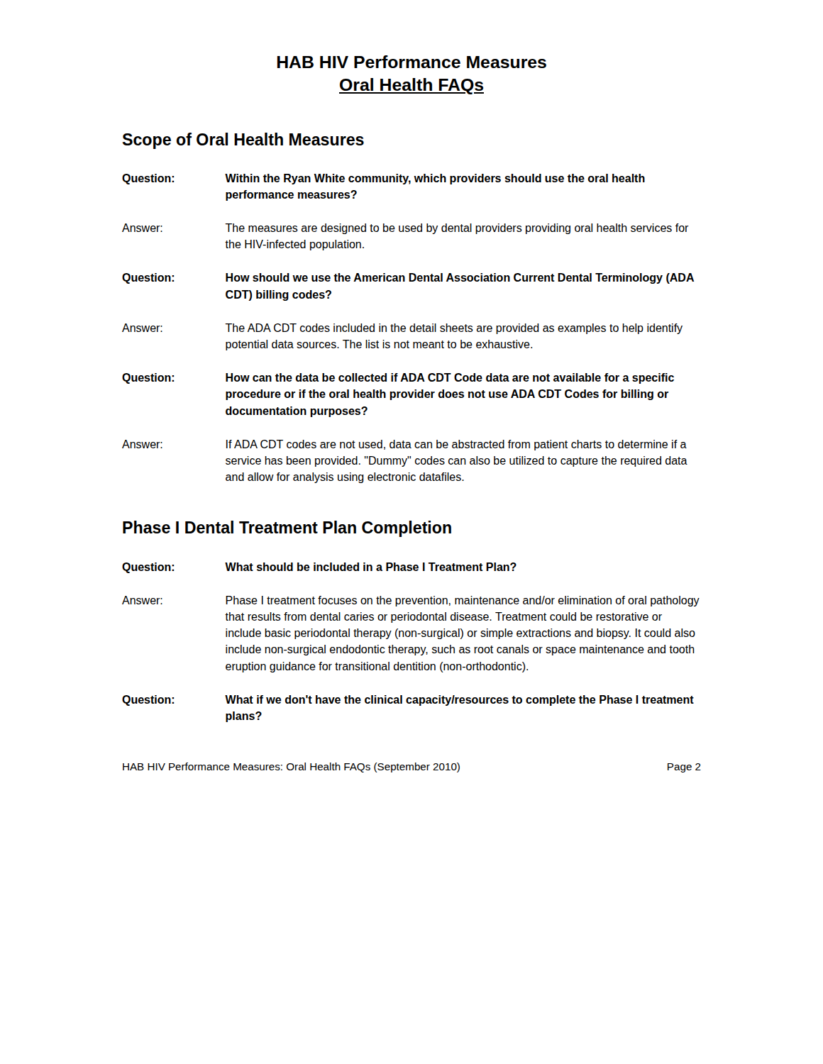HAB HIV Performance Measures Oral Health FAQs
Scope of Oral Health Measures
Question:
Within the Ryan White community, which providers should use the oral health performance measures?
Answer:
The measures are designed to be used by dental providers providing oral health services for the HIV-infected population.
Question:
How should we use the American Dental Association Current Dental Terminology (ADA CDT) billing codes?
Answer:
The ADA CDT codes included in the detail sheets are provided as examples to help identify potential data sources. The list is not meant to be exhaustive.
Question:
How can the data be collected if ADA CDT Code data are not available for a specific procedure or if the oral health provider does not use ADA CDT Codes for billing or documentation purposes?
Answer:
If ADA CDT codes are not used, data can be abstracted from patient charts to determine if a service has been provided. "Dummy" codes can also be utilized to capture the required data and allow for analysis using electronic datafiles.
Phase I Dental Treatment Plan Completion
Question:
What should be included in a Phase I Treatment Plan?
Answer:
Phase I treatment focuses on the prevention, maintenance and/or elimination of oral pathology that results from dental caries or periodontal disease. Treatment could be restorative or include basic periodontal therapy (non-surgical) or simple extractions and biopsy. It could also include non-surgical endodontic therapy, such as root canals or space maintenance and tooth eruption guidance for transitional dentition (non-orthodontic).
Question:
What if we don't have the clinical capacity/resources to complete the Phase I treatment plans?
HAB HIV Performance Measures: Oral Health FAQs (September 2010) Page 2